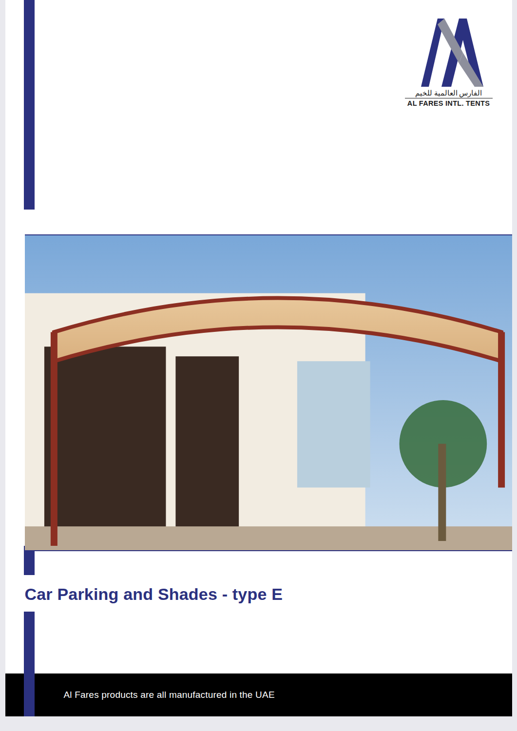الفارس العالمية للخيم
AL FARES INTL. TENTS
Car Parking and Shades - type E
Al Fares products are all manufactured in the UAE